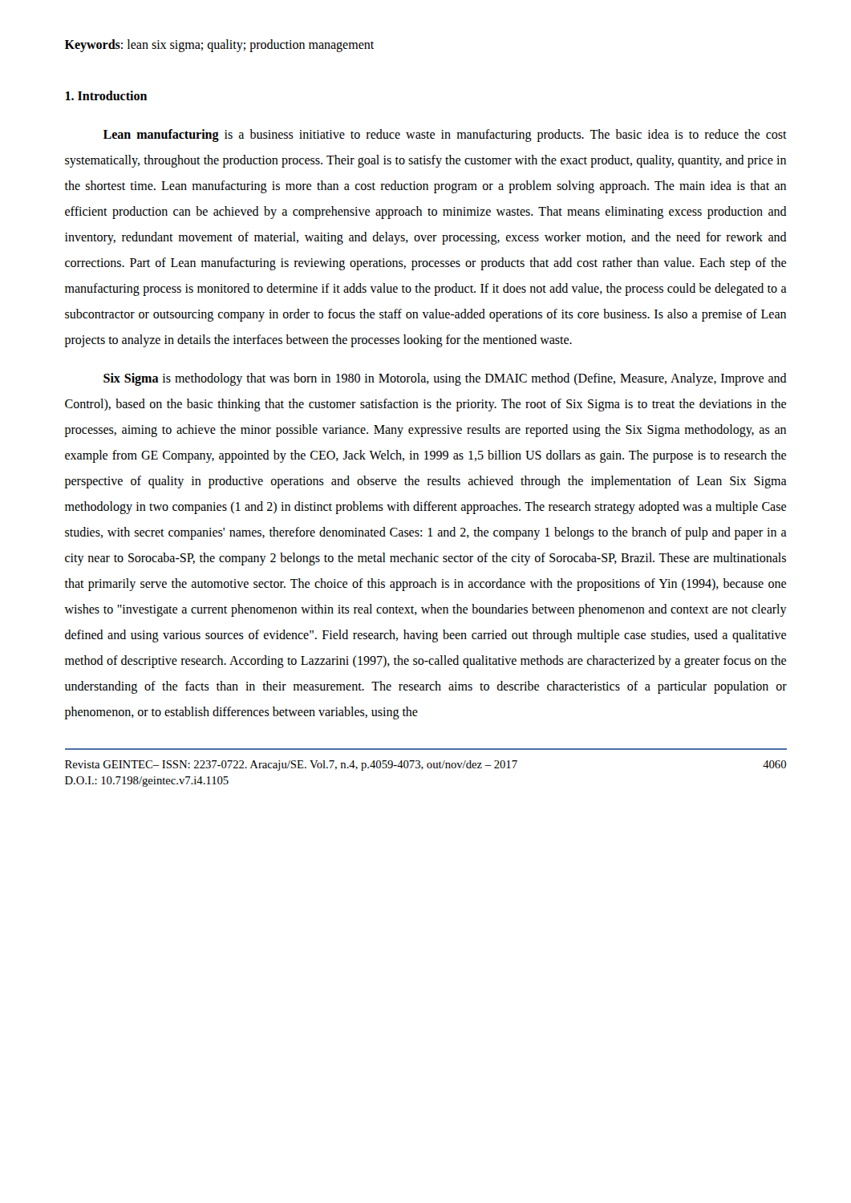Keywords: lean six sigma; quality; production management
1. Introduction
Lean manufacturing is a business initiative to reduce waste in manufacturing products. The basic idea is to reduce the cost systematically, throughout the production process. Their goal is to satisfy the customer with the exact product, quality, quantity, and price in the shortest time. Lean manufacturing is more than a cost reduction program or a problem solving approach. The main idea is that an efficient production can be achieved by a comprehensive approach to minimize wastes. That means eliminating excess production and inventory, redundant movement of material, waiting and delays, over processing, excess worker motion, and the need for rework and corrections. Part of Lean manufacturing is reviewing operations, processes or products that add cost rather than value. Each step of the manufacturing process is monitored to determine if it adds value to the product. If it does not add value, the process could be delegated to a subcontractor or outsourcing company in order to focus the staff on value-added operations of its core business. Is also a premise of Lean projects to analyze in details the interfaces between the processes looking for the mentioned waste.
Six Sigma is methodology that was born in 1980 in Motorola, using the DMAIC method (Define, Measure, Analyze, Improve and Control), based on the basic thinking that the customer satisfaction is the priority. The root of Six Sigma is to treat the deviations in the processes, aiming to achieve the minor possible variance. Many expressive results are reported using the Six Sigma methodology, as an example from GE Company, appointed by the CEO, Jack Welch, in 1999 as 1,5 billion US dollars as gain. The purpose is to research the perspective of quality in productive operations and observe the results achieved through the implementation of Lean Six Sigma methodology in two companies (1 and 2) in distinct problems with different approaches. The research strategy adopted was a multiple Case studies, with secret companies' names, therefore denominated Cases: 1 and 2, the company 1 belongs to the branch of pulp and paper in a city near to Sorocaba-SP, the company 2 belongs to the metal mechanic sector of the city of Sorocaba-SP, Brazil. These are multinationals that primarily serve the automotive sector. The choice of this approach is in accordance with the propositions of Yin (1994), because one wishes to "investigate a current phenomenon within its real context, when the boundaries between phenomenon and context are not clearly defined and using various sources of evidence". Field research, having been carried out through multiple case studies, used a qualitative method of descriptive research. According to Lazzarini (1997), the so-called qualitative methods are characterized by a greater focus on the understanding of the facts than in their measurement. The research aims to describe characteristics of a particular population or phenomenon, or to establish differences between variables, using the
Revista GEINTEC– ISSN: 2237-0722. Aracaju/SE. Vol.7, n.4, p.4059-4073, out/nov/dez – 2017
D.O.I.: 10.7198/geintec.v7.i4.1105
4060